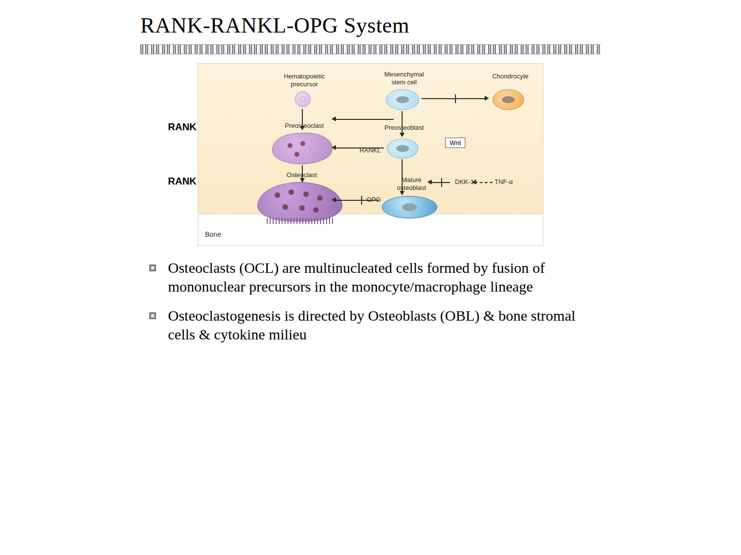RANK-RANKL-OPG System
RANK
RANK
Bone
Hematopoietic
precursor
Mesenchymal
stem cell
Chondrocyte
Preosteoclast
Preosteoblast
Osteoclast
Mature
osteoblast
RANKL
OPG
DKK-1
TNF-α
Wnt
Osteoclasts (OCL) are multinucleated cells formed by fusion of mononuclear precursors in the monocyte/macrophage lineage
Osteoclastogenesis is directed by Osteoblasts (OBL) & bone stromal cells & cytokine milieu